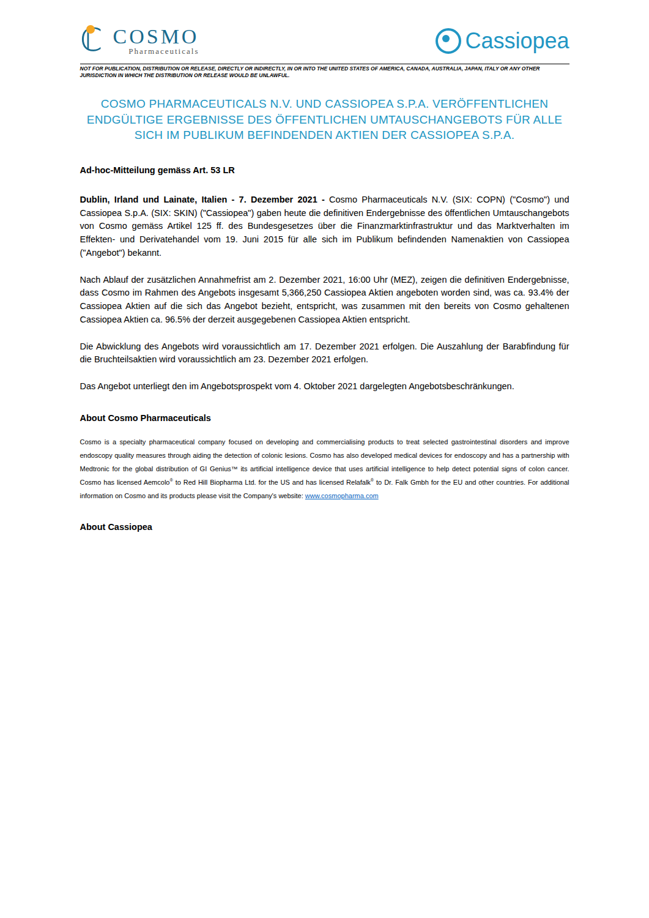ℂ
COSMO
Pharmaceuticals
Cassiopea
NOT FOR PUBLICATION, DISTRIBUTION OR RELEASE, DIRECTLY OR INDIRECTLY, IN OR INTO THE UNITED STATES OF AMERICA, CANADA, AUSTRALIA, JAPAN, ITALY OR ANY OTHER JURISDICTION IN WHICH THE DISTRIBUTION OR RELEASE WOULD BE UNLAWFUL.
COSMO PHARMACEUTICALS N.V. UND CASSIOPEA S.P.A. VERÖFFENTLICHEN ENDGÜLTIGE ERGEBNISSE DES ÖFFENTLICHEN UMTAUSCHANGEBOTS FÜR ALLE SICH IM PUBLIKUM BEFINDENDEN AKTIEN DER CASSIOPEA S.P.A.
Ad-hoc-Mitteilung gemäss Art. 53 LR
Dublin, Irland und Lainate, Italien - 7. Dezember 2021 - Cosmo Pharmaceuticals N.V. (SIX: COPN) ("Cosmo") und Cassiopea S.p.A. (SIX: SKIN) ("Cassiopea") gaben heute die definitiven Endergebnisse des öffentlichen Umtauschangebots von Cosmo gemäss Artikel 125 ff. des Bundesgesetzes über die Finanzmarktinfrastruktur und das Marktverhalten im Effekten- und Derivatehandel vom 19. Juni 2015 für alle sich im Publikum befindenden Namenaktien von Cassiopea ("Angebot") bekannt.
Nach Ablauf der zusätzlichen Annahmefrist am 2. Dezember 2021, 16:00 Uhr (MEZ), zeigen die definitiven Endergebnisse, dass Cosmo im Rahmen des Angebots insgesamt 5,366,250 Cassiopea Aktien angeboten worden sind, was ca. 93.4% der Cassiopea Aktien auf die sich das Angebot bezieht, entspricht, was zusammen mit den bereits von Cosmo gehaltenen Cassiopea Aktien ca. 96.5% der derzeit ausgegebenen Cassiopea Aktien entspricht.
Die Abwicklung des Angebots wird voraussichtlich am 17. Dezember 2021 erfolgen. Die Auszahlung der Barabfindung für die Bruchteilsaktien wird voraussichtlich am 23. Dezember 2021 erfolgen.
Das Angebot unterliegt den im Angebotsprospekt vom 4. Oktober 2021 dargelegten Angebotsbeschränkungen.
About Cosmo Pharmaceuticals
Cosmo is a specialty pharmaceutical company focused on developing and commercialising products to treat selected gastrointestinal disorders and improve endoscopy quality measures through aiding the detection of colonic lesions. Cosmo has also developed medical devices for endoscopy and has a partnership with Medtronic for the global distribution of GI Genius™ its artificial intelligence device that uses artificial intelligence to help detect potential signs of colon cancer. Cosmo has licensed Aemcolo® to Red Hill Biopharma Ltd. for the US and has licensed Relafalk® to Dr. Falk Gmbh for the EU and other countries. For additional information on Cosmo and its products please visit the Company's website: www.cosmopharma.com
About Cassiopea